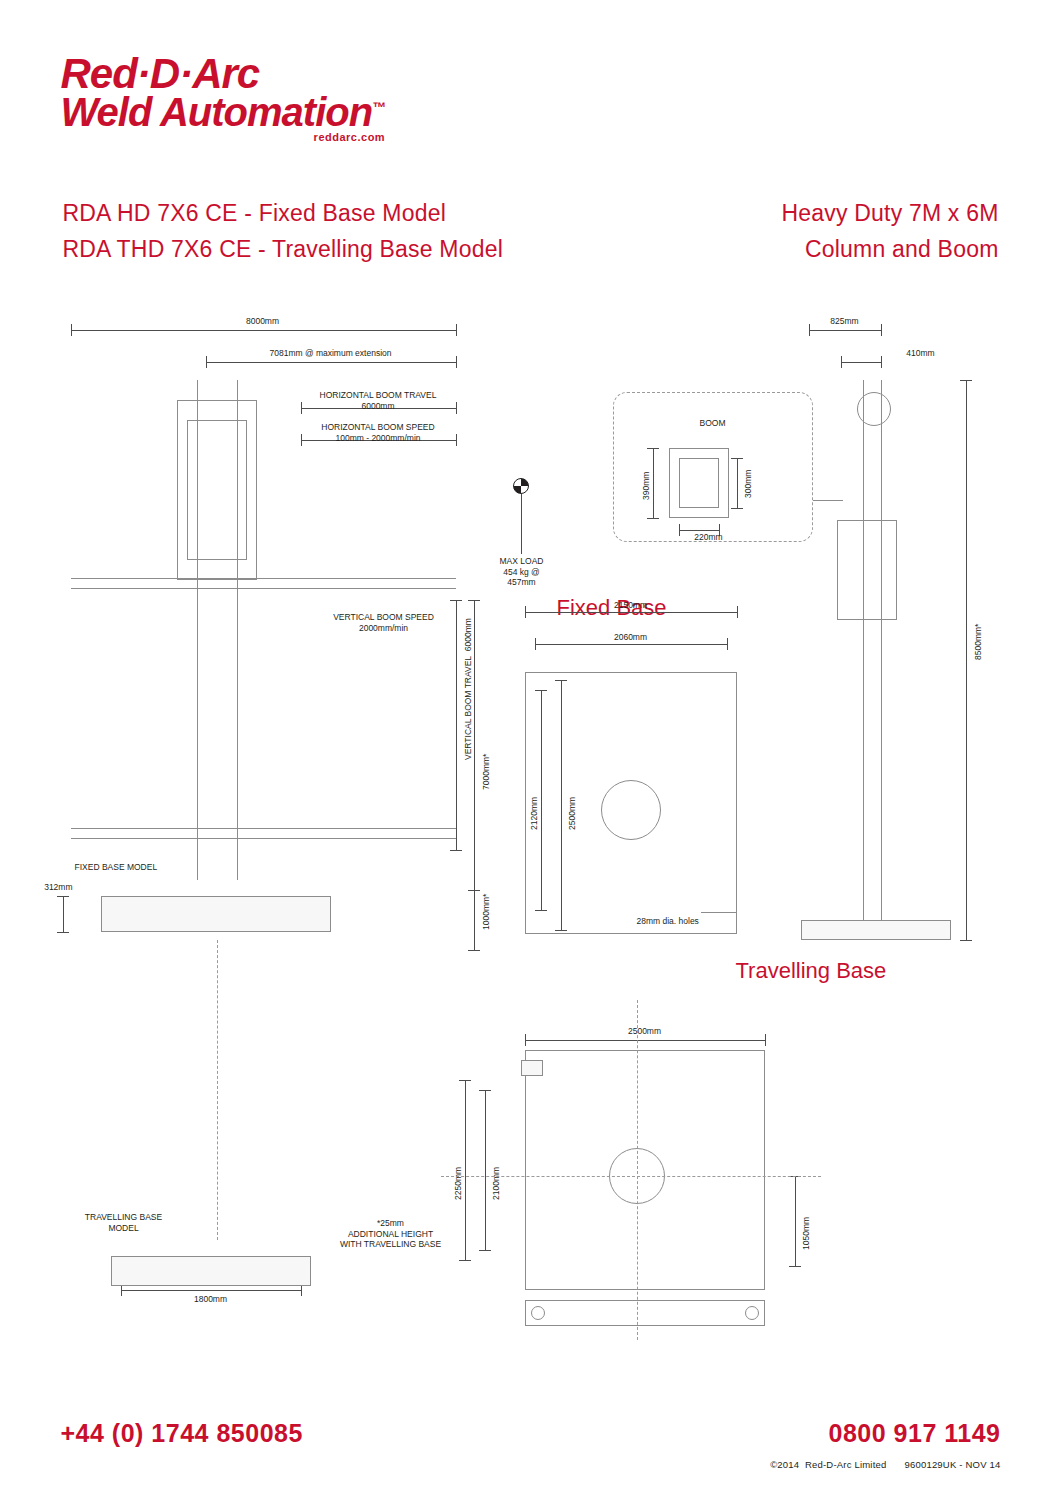Red·D·Arc
Weld Automation™
reddarc.com
RDA HD 7X6 CE - Fixed Base Model
RDA THD 7X6 CE - Travelling Base Model
Heavy Duty 7M x 6M
Column and Boom
Fixed Base
Travelling Base
8000mm
7081mm @ maximum extension
HORIZONTAL BOOM TRAVEL
6000mm
HORIZONTAL BOOM SPEED
100mm - 2000mm/min
VERTICAL BOOM SPEED
2000mm/min
VERTICAL BOOM TRAVEL 6000mm
7000mm*
1000mm*
MAX LOAD
454 kg @
457mm
FIXED BASE MODEL
312mm
TRAVELLING BASE
MODEL
*25mm
ADDITIONAL HEIGHT
WITH TRAVELLING BASE
1800mm
BOOM
390mm
300mm
220mm
825mm
410mm
8500mm*
2150mm
2060mm
2120mm
2500mm
28mm dia. holes
2500mm
2250mm
2100mm
1050mm
+44 (0) 1744 850085
0800 917 1149
©2014 Red-D-Arc Limited9600129UK - NOV 14